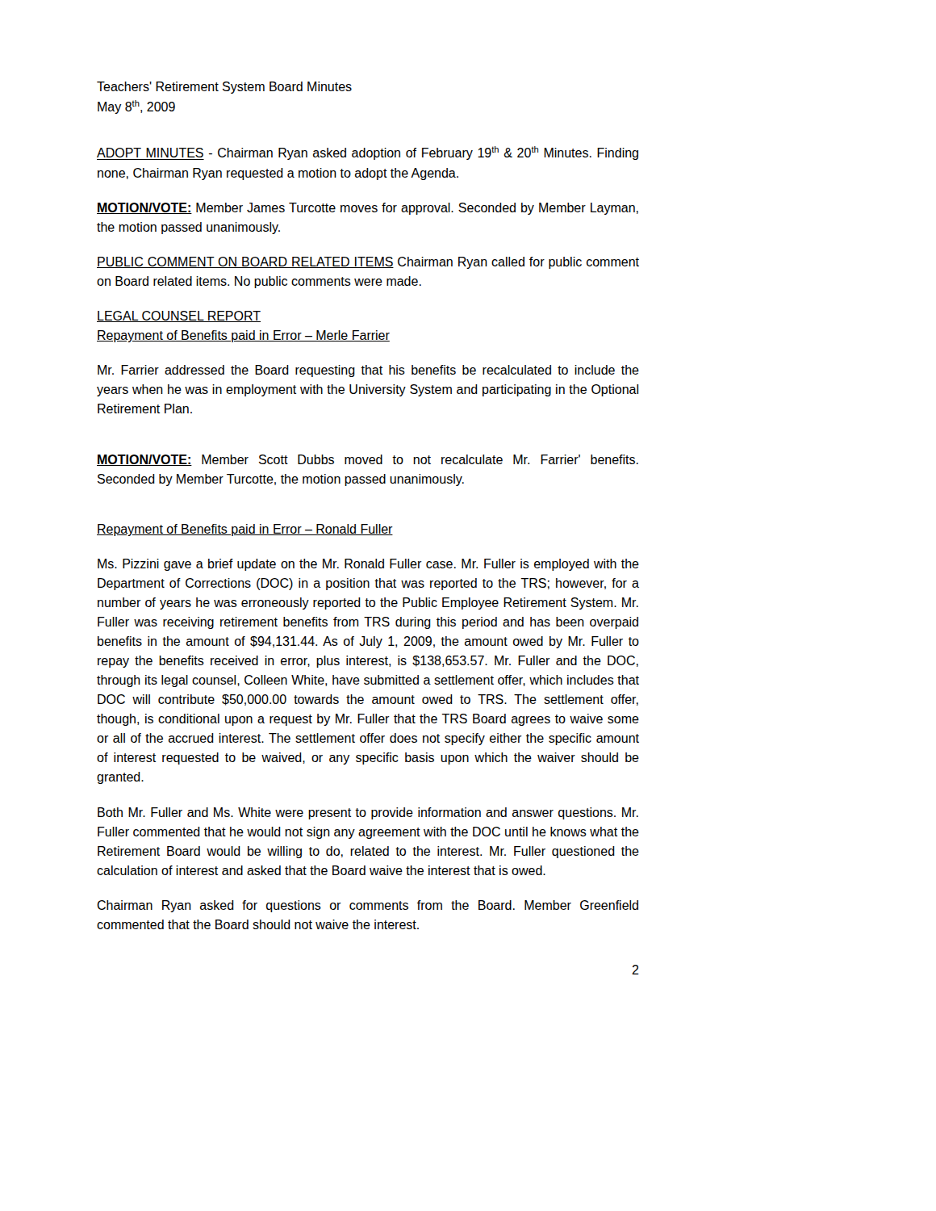Teachers' Retirement System Board Minutes
May 8th, 2009
ADOPT MINUTES - Chairman Ryan asked adoption of February 19th & 20th Minutes. Finding none, Chairman Ryan requested a motion to adopt the Agenda.
MOTION/VOTE: Member James Turcotte moves for approval. Seconded by Member Layman, the motion passed unanimously.
PUBLIC COMMENT ON BOARD RELATED ITEMS Chairman Ryan called for public comment on Board related items. No public comments were made.
LEGAL COUNSEL REPORT
Repayment of Benefits paid in Error – Merle Farrier
Mr. Farrier addressed the Board requesting that his benefits be recalculated to include the years when he was in employment with the University System and participating in the Optional Retirement Plan.
MOTION/VOTE: Member Scott Dubbs moved to not recalculate Mr. Farrier' benefits. Seconded by Member Turcotte, the motion passed unanimously.
Repayment of Benefits paid in Error – Ronald Fuller
Ms. Pizzini gave a brief update on the Mr. Ronald Fuller case. Mr. Fuller is employed with the Department of Corrections (DOC) in a position that was reported to the TRS; however, for a number of years he was erroneously reported to the Public Employee Retirement System. Mr. Fuller was receiving retirement benefits from TRS during this period and has been overpaid benefits in the amount of $94,131.44. As of July 1, 2009, the amount owed by Mr. Fuller to repay the benefits received in error, plus interest, is $138,653.57. Mr. Fuller and the DOC, through its legal counsel, Colleen White, have submitted a settlement offer, which includes that DOC will contribute $50,000.00 towards the amount owed to TRS. The settlement offer, though, is conditional upon a request by Mr. Fuller that the TRS Board agrees to waive some or all of the accrued interest. The settlement offer does not specify either the specific amount of interest requested to be waived, or any specific basis upon which the waiver should be granted.
Both Mr. Fuller and Ms. White were present to provide information and answer questions. Mr. Fuller commented that he would not sign any agreement with the DOC until he knows what the Retirement Board would be willing to do, related to the interest. Mr. Fuller questioned the calculation of interest and asked that the Board waive the interest that is owed.
Chairman Ryan asked for questions or comments from the Board. Member Greenfield commented that the Board should not waive the interest.
2